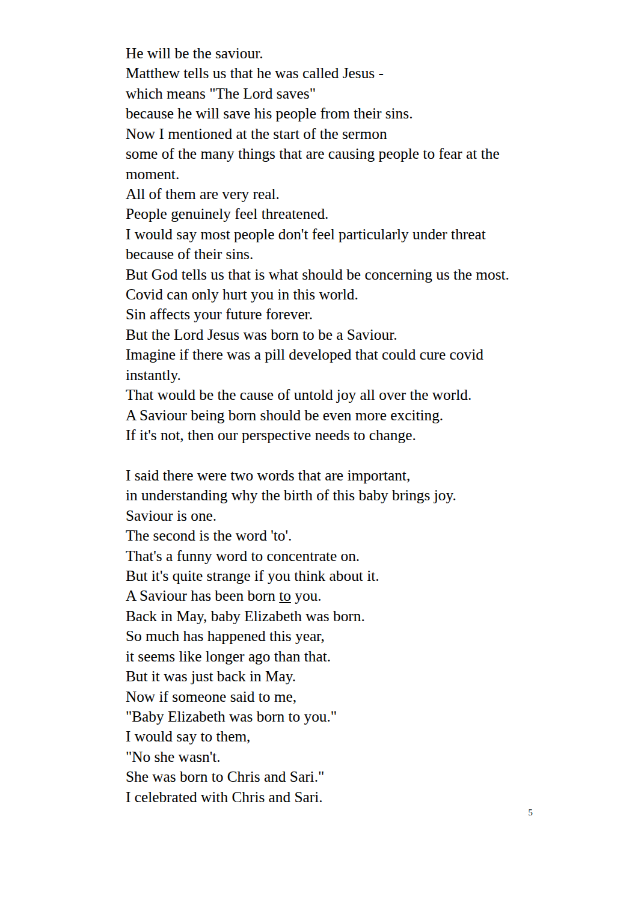He will be the saviour.
Matthew tells us that he was called Jesus -
which means "The Lord saves"
because he will save his people from their sins.
Now I mentioned at the start of the sermon
some of the many things that are causing people to fear at the moment.
All of them are very real.
People genuinely feel threatened.
I would say most people don't feel particularly under threat
because of their sins.
But God tells us that is what should be concerning us the most.
Covid can only hurt you in this world.
Sin affects your future forever.
But the Lord Jesus was born to be a Saviour.
Imagine if there was a pill developed that could cure covid instantly.
That would be the cause of untold joy all over the world.
A Saviour being born should be even more exciting.
If it's not, then our perspective needs to change.
I said there were two words that are important,
in understanding why the birth of this baby brings joy.
Saviour is one.
The second is the word 'to'.
That's a funny word to concentrate on.
But it's quite strange if you think about it.
A Saviour has been born to you.
Back in May, baby Elizabeth was born.
So much has happened this year,
it seems like longer ago than that.
But it was just back in May.
Now if someone said to me,
"Baby Elizabeth was born to you."
I would say to them,
"No she wasn't.
She was born to Chris and Sari."
I celebrated with Chris and Sari.
5